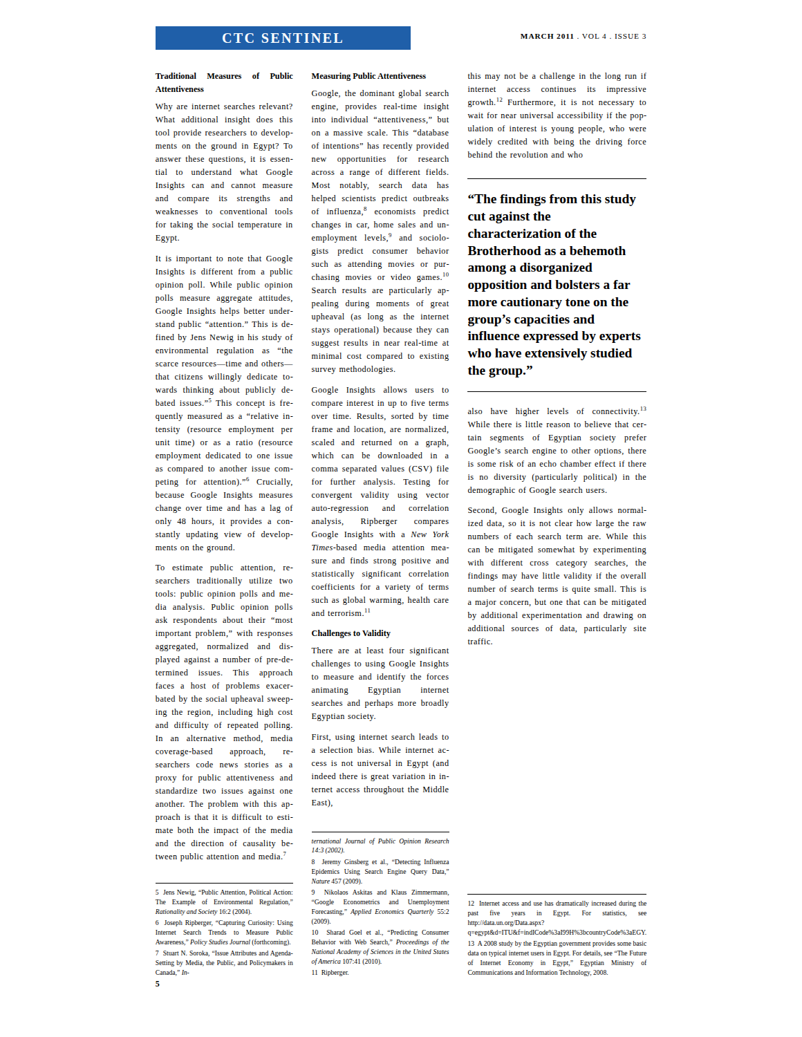CTC SENTINEL
MARCH 2011 . VOL 4 . ISSUE 3
Traditional Measures of Public Attentiveness
Why are internet searches relevant? What additional insight does this tool provide researchers to developments on the ground in Egypt? To answer these questions, it is essential to understand what Google Insights can and cannot measure and compare its strengths and weaknesses to conventional tools for taking the social temperature in Egypt.
It is important to note that Google Insights is different from a public opinion poll. While public opinion polls measure aggregate attitudes, Google Insights helps better understand public “attention.” This is defined by Jens Newig in his study of environmental regulation as “the scarce resources—time and others—that citizens willingly dedicate towards thinking about publicly debated issues.”5 This concept is frequently measured as a “relative intensity (resource employment per unit time) or as a ratio (resource employment dedicated to one issue as compared to another issue competing for attention).”6 Crucially, because Google Insights measures change over time and has a lag of only 48 hours, it provides a constantly updating view of developments on the ground.
To estimate public attention, researchers traditionally utilize two tools: public opinion polls and media analysis. Public opinion polls ask respondents about their “most important problem,” with responses aggregated, normalized and displayed against a number of pre-determined issues. This approach faces a host of problems exacerbated by the social upheaval sweeping the region, including high cost and difficulty of repeated polling. In an alternative method, media coverage-based approach, researchers code news stories as a proxy for public attentiveness and standardize two issues against one another. The problem with this approach is that it is difficult to estimate both the impact of the media and the direction of causality between public attention and media.7
5 Jens Newig, “Public Attention, Political Action: The Example of Environmental Regulation,” Rationality and Society 16:2 (2004).
6 Joseph Ripberger, “Capturing Curiosity: Using Internet Search Trends to Measure Public Awareness,” Policy Studies Journal (forthcoming).
7 Stuart N. Soroka, “Issue Attributes and Agenda-Setting by Media, the Public, and Policymakers in Canada,” In-
Measuring Public Attentiveness
Google, the dominant global search engine, provides real-time insight into individual “attentiveness,” but on a massive scale. This “database of intentions” has recently provided new opportunities for research across a range of different fields. Most notably, search data has helped scientists predict outbreaks of influenza,8 economists predict changes in car, home sales and unemployment levels,9 and sociologists predict consumer behavior such as attending movies or purchasing movies or video games.10 Search results are particularly appealing during moments of great upheaval (as long as the internet stays operational) because they can suggest results in near real-time at minimal cost compared to existing survey methodologies.
Google Insights allows users to compare interest in up to five terms over time. Results, sorted by time frame and location, are normalized, scaled and returned on a graph, which can be downloaded in a comma separated values (CSV) file for further analysis. Testing for convergent validity using vector auto-regression and correlation analysis, Ripberger compares Google Insights with a New York Times-based media attention measure and finds strong positive and statistically significant correlation coefficients for a variety of terms such as global warming, health care and terrorism.11
Challenges to Validity
There are at least four significant challenges to using Google Insights to measure and identify the forces animating Egyptian internet searches and perhaps more broadly Egyptian society.
First, using internet search leads to a selection bias. While internet access is not universal in Egypt (and indeed there is great variation in internet access throughout the Middle East),
ternational Journal of Public Opinion Research 14:3 (2002).
8 Jeremy Ginsberg et al., “Detecting Influenza Epidemics Using Search Engine Query Data,” Nature 457 (2009).
9 Nikolaos Askitas and Klaus Zimmermann, “Google Econometrics and Unemployment Forecasting,” Applied Economics Quarterly 55:2 (2009).
10 Sharad Goel et al., “Predicting Consumer Behavior with Web Search,” Proceedings of the National Academy of Sciences in the United States of America 107:41 (2010).
11 Ripberger.
this may not be a challenge in the long run if internet access continues its impressive growth.12 Furthermore, it is not necessary to wait for near universal accessibility if the population of interest is young people, who were widely credited with being the driving force behind the revolution and who
“The findings from this study cut against the characterization of the Brotherhood as a behemoth among a disorganized opposition and bolsters a far more cautionary tone on the group’s capacities and influence expressed by experts who have extensively studied the group.”
also have higher levels of connectivity.13 While there is little reason to believe that certain segments of Egyptian society prefer Google’s search engine to other options, there is some risk of an echo chamber effect if there is no diversity (particularly political) in the demographic of Google search users.
Second, Google Insights only allows normalized data, so it is not clear how large the raw numbers of each search term are. While this can be mitigated somewhat by experimenting with different cross category searches, the findings may have little validity if the overall number of search terms is quite small. This is a major concern, but one that can be mitigated by additional experimentation and drawing on additional sources of data, particularly site traffic.
12 Internet access and use has dramatically increased during the past five years in Egypt. For statistics, see http://data.un.org/Data.aspx?q=egypt&d=ITU&f=indICode%3aI99H%3bcountryCode%3aEGY.
13 A 2008 study by the Egyptian government provides some basic data on typical internet users in Egypt. For details, see “The Future of Internet Economy in Egypt,” Egyptian Ministry of Communications and Information Technology, 2008.
5